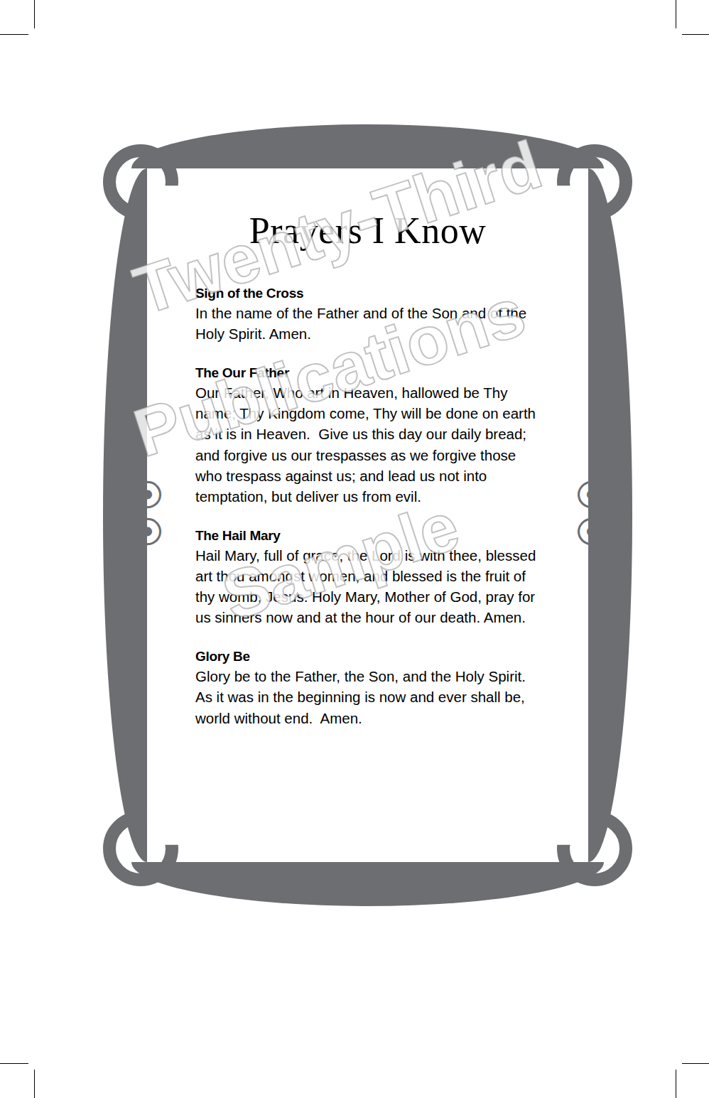⦿⦿
⦿⦿
⦿⦿
⦿⦿
Prayers I Know
Sign of the Cross
In the name of the Father and of the Son and of the Holy Spirit. Amen.
The Our Father
Our Father, Who art in Heaven, hallowed be Thy name; Thy Kingdom come, Thy will be done on earth as it is in Heaven. Give us this day our daily bread; and forgive us our trespasses as we forgive those who trespass against us; and lead us not into temptation, but deliver us from evil.
The Hail Mary
Hail Mary, full of grace, the Lord is with thee, blessed art thou amongst women, and blessed is the fruit of thy womb, Jesus. Holy Mary, Mother of God, pray for us sinners now and at the hour of our death. Amen.
Glory Be
Glory be to the Father, the Son, and the Holy Spirit. As it was in the beginning is now and ever shall be, world without end. Amen.
Twenty-Third
Publications
Sample